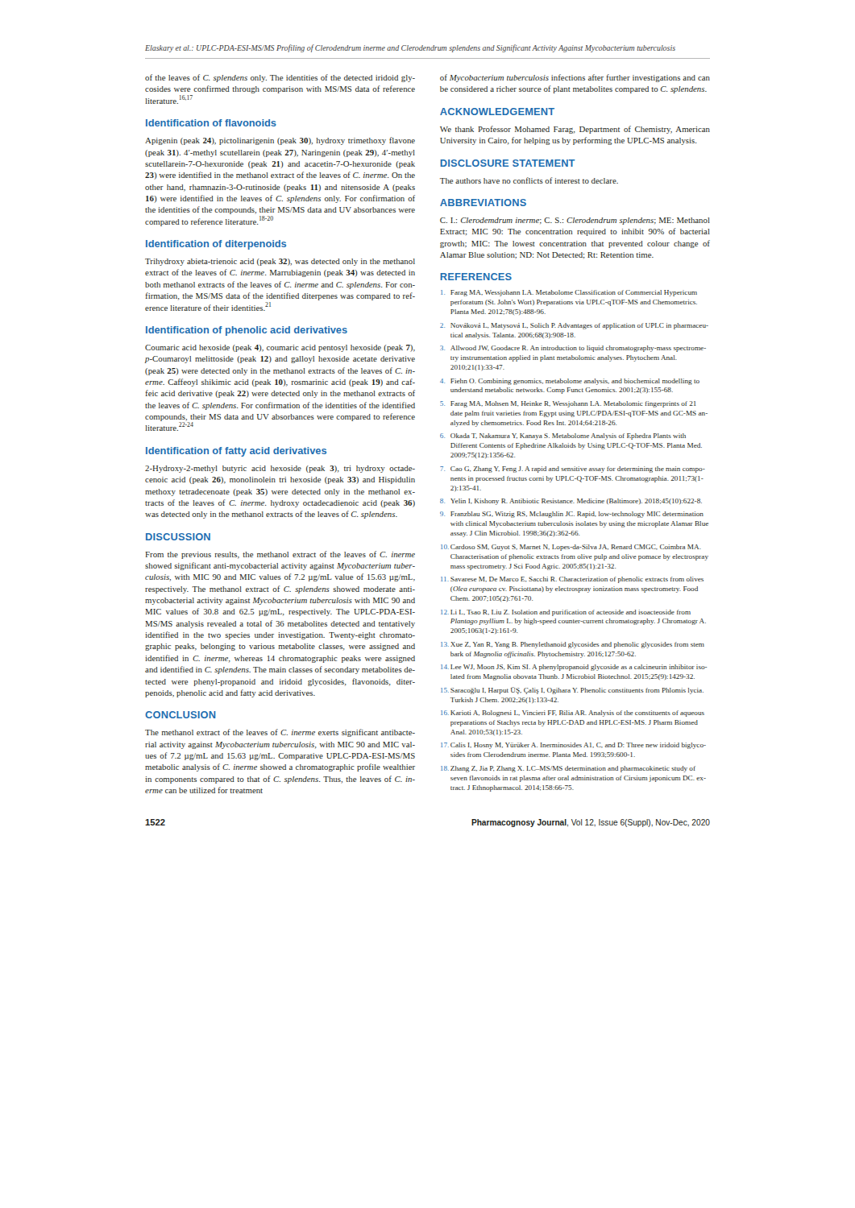Elaskary et al.: UPLC-PDA-ESI-MS/MS Profiling of Clerodendrum inerme and Clerodendrum splendens and Significant Activity Against Mycobacterium tuberculosis
of the leaves of C. splendens only. The identities of the detected iridoid glycosides were confirmed through comparison with MS/MS data of reference literature.16,17
Identification of flavonoids
Apigenin (peak 24), pictolinarigenin (peak 30), hydroxy trimethoxy flavone (peak 31). 4′-methyl scutellarein (peak 27), Naringenin (peak 29), 4′-methyl scutellarein-7-O-hexuronide (peak 21) and acacetin-7-O-hexuronide (peak 23) were identified in the methanol extract of the leaves of C. inerme. On the other hand, rhamnazin-3-O-rutinoside (peaks 11) and nitensoside A (peaks 16) were identified in the leaves of C. splendens only. For confirmation of the identities of the compounds, their MS/MS data and UV absorbances were compared to reference literature.18-20
Identification of diterpenoids
Trihydroxy abieta-trienoic acid (peak 32), was detected only in the methanol extract of the leaves of C. inerme. Marrubiagenin (peak 34) was detected in both methanol extracts of the leaves of C. inerme and C. splendens. For confirmation, the MS/MS data of the identified diterpenes was compared to reference literature of their identities.21
Identification of phenolic acid derivatives
Coumaric acid hexoside (peak 4), coumaric acid pentosyl hexoside (peak 7), p-Coumaroyl melittoside (peak 12) and galloyl hexoside acetate derivative (peak 25) were detected only in the methanol extracts of the leaves of C. inerme. Caffeoyl shikimic acid (peak 10), rosmarinic acid (peak 19) and caffeic acid derivative (peak 22) were detected only in the methanol extracts of the leaves of C. splendens. For confirmation of the identities of the identified compounds, their MS data and UV absorbances were compared to reference literature.22-24
Identification of fatty acid derivatives
2-Hydroxy-2-methyl butyric acid hexoside (peak 3), tri hydroxy octadecenoic acid (peak 26), monolinolein tri hexoside (peak 33) and Hispidulin methoxy tetradecenoate (peak 35) were detected only in the methanol extracts of the leaves of C. inerme. hydroxy octadecadienoic acid (peak 36) was detected only in the methanol extracts of the leaves of C. splendens.
Discussion
From the previous results, the methanol extract of the leaves of C. inerme showed significant anti-mycobacterial activity against Mycobacterium tuberculosis, with MIC 90 and MIC values of 7.2 µg/mL value of 15.63 µg/mL, respectively. The methanol extract of C. splendens showed moderate anti-mycobacterial activity against Mycobacterium tuberculosis with MIC 90 and MIC values of 30.8 and 62.5 µg/mL, respectively. The UPLC-PDA-ESI-MS/MS analysis revealed a total of 36 metabolites detected and tentatively identified in the two species under investigation. Twenty-eight chromatographic peaks, belonging to various metabolite classes, were assigned and identified in C. inerme, whereas 14 chromatographic peaks were assigned and identified in C. splendens. The main classes of secondary metabolites detected were phenyl-propanoid and iridoid glycosides, flavonoids, diterpenoids, phenolic acid and fatty acid derivatives.
Conclusion
The methanol extract of the leaves of C. inerme exerts significant antibacterial activity against Mycobacterium tuberculosis, with MIC 90 and MIC values of 7.2 µg/mL and 15.63 µg/mL. Comparative UPLC-PDA-ESI-MS/MS metabolic analysis of C. inerme showed a chromatographic profile wealthier in components compared to that of C. splendens. Thus, the leaves of C. inerme can be utilized for treatment
of Mycobacterium tuberculosis infections after further investigations and can be considered a richer source of plant metabolites compared to C. splendens.
Acknowledgement
We thank Professor Mohamed Farag, Department of Chemistry, American University in Cairo, for helping us by performing the UPLC-MS analysis.
Disclosure statement
The authors have no conflicts of interest to declare.
Abbreviations
C. I.: Clerodemdrum inerme; C. S.: Clerodendrum splendens; ME: Methanol Extract; MIC 90: The concentration required to inhibit 90% of bacterial growth; MIC: The lowest concentration that prevented colour change of Alamar Blue solution; ND: Not Detected; Rt: Retention time.
References
Farag MA, Wessjohann LA. Metabolome Classification of Commercial Hypericum perforatum (St. John's Wort) Preparations via UPLC-qTOF-MS and Chemometrics. Planta Med. 2012;78(5):488-96.
Nováková L, Matysová L, Solich P. Advantages of application of UPLC in pharmaceutical analysis. Talanta. 2006;68(3):908-18.
Allwood JW, Goodacre R. An introduction to liquid chromatography-mass spectrometry instrumentation applied in plant metabolomic analyses. Phytochem Anal. 2010;21(1):33-47.
Fiehn O. Combining genomics, metabolome analysis, and biochemical modelling to understand metabolic networks. Comp Funct Genomics. 2001;2(3):155-68.
Farag MA, Mohsen M, Heinke R, Wessjohann LA. Metabolomic fingerprints of 21 date palm fruit varieties from Egypt using UPLC/PDA/ESI-qTOF-MS and GC-MS analyzed by chemometrics. Food Res Int. 2014;64:218-26.
Okada T, Nakamura Y, Kanaya S. Metabolome Analysis of Ephedra Plants with Different Contents of Ephedrine Alkaloids by Using UPLC-Q-TOF-MS. Planta Med. 2009;75(12):1356-62.
Cao G, Zhang Y, Feng J. A rapid and sensitive assay for determining the main components in processed fructus corni by UPLC-Q-TOF-MS. Chromatographia. 2011;73(1-2):135-41.
Yelin I, Kishony R. Antibiotic Resistance. Medicine (Baltimore). 2018;45(10):622-8.
Franzblau SG, Witzig RS, Mclaughlin JC. Rapid, low-technology MIC determination with clinical Mycobacterium tuberculosis isolates by using the microplate Alamar Blue assay. J Clin Microbiol. 1998;36(2):362-66.
Cardoso SM, Guyot S, Marnet N, Lopes-da-Silva JA, Renard CMGC, Coimbra MA. Characterisation of phenolic extracts from olive pulp and olive pomace by electrospray mass spectrometry. J Sci Food Agric. 2005;85(1):21-32.
Savarese M, De Marco E, Sacchi R. Characterization of phenolic extracts from olives (Olea europaea cv. Pisciottana) by electrospray ionization mass spectrometry. Food Chem. 2007;105(2):761-70.
Li L, Tsao R, Liu Z. Isolation and purification of acteoside and isoacteoside from Plantago psyllium L. by high-speed counter-current chromatography. J Chromatogr A. 2005;1063(1-2):161-9.
Xue Z, Yan R, Yang B. Phenylethanoid glycosides and phenolic glycosides from stem bark of Magnolia officinalis. Phytochemistry. 2016;127:50-62.
Lee WJ, Moon JS, Kim SI. A phenylpropanoid glycoside as a calcineurin inhibitor isolated from Magnolia obovata Thunb. J Microbiol Biotechnol. 2015;25(9):1429-32.
Saracoğlu I, Harput ÜŞ, Çaliş I, Ogihara Y. Phenolic constituents from Phlomis lycia. Turkish J Chem. 2002;26(1):133-42.
Karioti A, Bolognesi L, Vincieri FF, Bilia AR. Analysis of the constituents of aqueous preparations of Stachys recta by HPLC-DAD and HPLC-ESI-MS. J Pharm Biomed Anal. 2010;53(1):15-23.
Calis I, Hosny M, Yürüker A. Inerminosides A1, C, and D: Three new iridoid biglycosides from Clerodendrum inerme. Planta Med. 1993;59:600-1.
Zhang Z, Jia P, Zhang X. LC–MS/MS determination and pharmacokinetic study of seven flavonoids in rat plasma after oral administration of Cirsium japonicum DC. extract. J Ethnopharmacol. 2014;158:66-75.
1522
Pharmacognosy Journal, Vol 12, Issue 6(Suppl), Nov-Dec, 2020